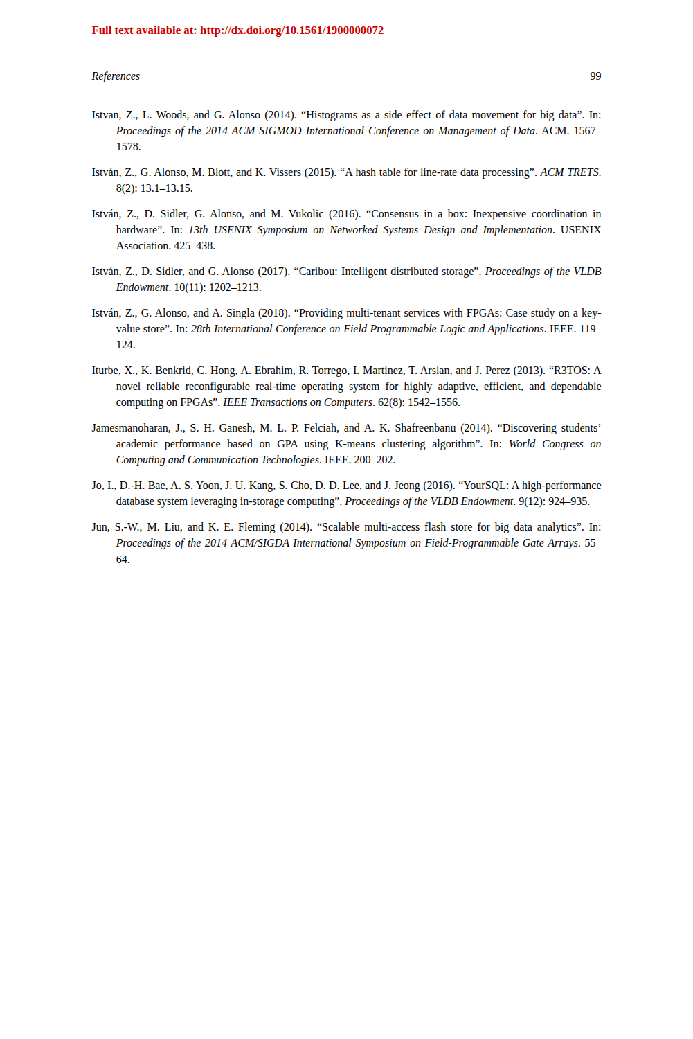Full text available at: http://dx.doi.org/10.1561/1900000072
References 99
Istvan, Z., L. Woods, and G. Alonso (2014). “Histograms as a side effect of data movement for big data”. In: Proceedings of the 2014 ACM SIGMOD International Conference on Management of Data. ACM. 1567–1578.
István, Z., G. Alonso, M. Blott, and K. Vissers (2015). “A hash table for line-rate data processing”. ACM TRETS. 8(2): 13.1–13.15.
István, Z., D. Sidler, G. Alonso, and M. Vukolic (2016). “Consensus in a box: Inexpensive coordination in hardware”. In: 13th USENIX Symposium on Networked Systems Design and Implementation. USENIX Association. 425–438.
István, Z., D. Sidler, and G. Alonso (2017). “Caribou: Intelligent distributed storage”. Proceedings of the VLDB Endowment. 10(11): 1202–1213.
István, Z., G. Alonso, and A. Singla (2018). “Providing multi-tenant services with FPGAs: Case study on a key-value store”. In: 28th International Conference on Field Programmable Logic and Applications. IEEE. 119–124.
Iturbe, X., K. Benkrid, C. Hong, A. Ebrahim, R. Torrego, I. Martinez, T. Arslan, and J. Perez (2013). “R3TOS: A novel reliable reconfigurable real-time operating system for highly adaptive, efficient, and dependable computing on FPGAs”. IEEE Transactions on Computers. 62(8): 1542–1556.
Jamesmanoharan, J., S. H. Ganesh, M. L. P. Felciah, and A. K. Shafreenbanu (2014). “Discovering students’ academic performance based on GPA using K-means clustering algorithm”. In: World Congress on Computing and Communication Technologies. IEEE. 200–202.
Jo, I., D.-H. Bae, A. S. Yoon, J. U. Kang, S. Cho, D. D. Lee, and J. Jeong (2016). “YourSQL: A high-performance database system leveraging in-storage computing”. Proceedings of the VLDB Endowment. 9(12): 924–935.
Jun, S.-W., M. Liu, and K. E. Fleming (2014). “Scalable multi-access flash store for big data analytics”. In: Proceedings of the 2014 ACM/SIGDA International Symposium on Field-Programmable Gate Arrays. 55–64.